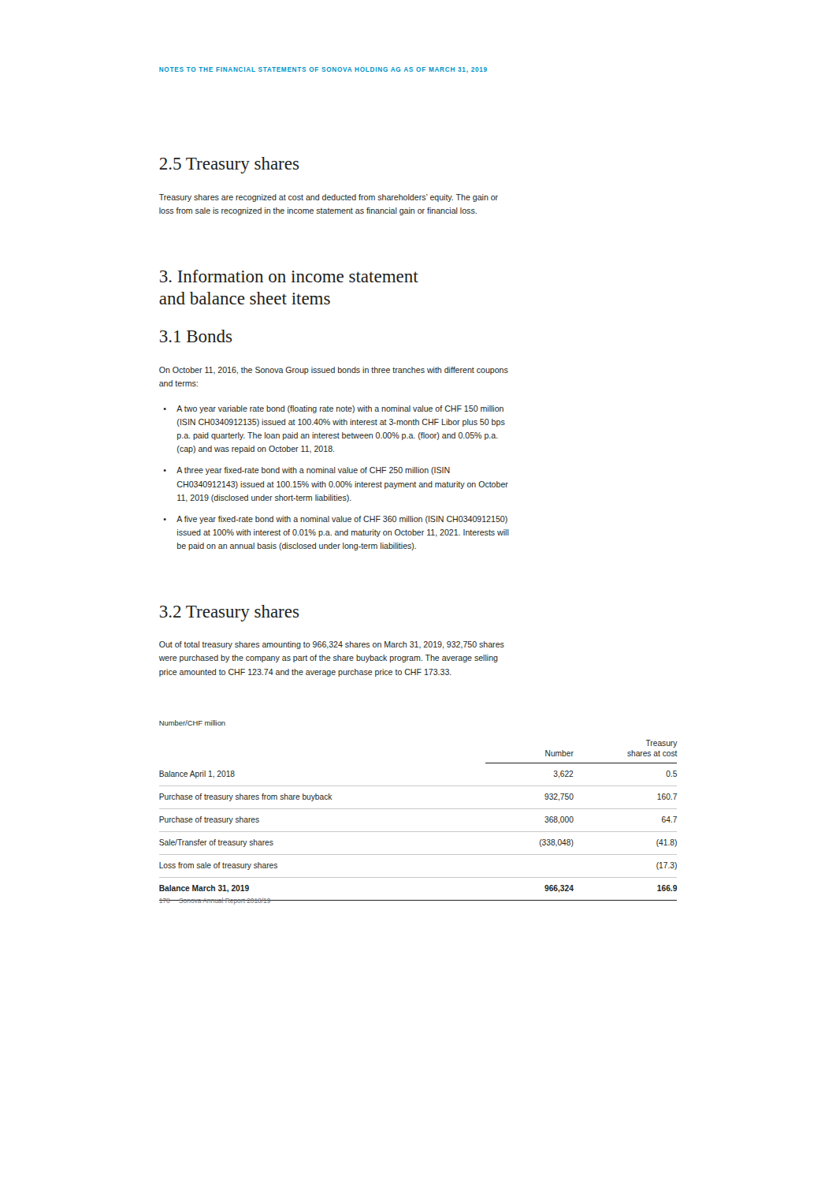Notes to the financial statements of Sonova Holding AG as of March 31, 2019
2.5 Treasury shares
Treasury shares are recognized at cost and deducted from shareholders’ equity. The gain or loss from sale is recognized in the income statement as financial gain or financial loss.
3. Information on income statement
and balance sheet items
3.1 Bonds
On October 11, 2016, the Sonova Group issued bonds in three tranches with different coupons and terms:
A two year variable rate bond (floating rate note) with a nominal value of CHF 150 million (ISIN CH0340912135) issued at 100.40% with interest at 3-month CHF Libor plus 50 bps p.a. paid quarterly. The loan paid an interest between 0.00% p.a. (floor) and 0.05% p.a. (cap) and was repaid on October 11, 2018.
A three year fixed-rate bond with a nominal value of CHF 250 million (ISIN CH0340912143) issued at 100.15% with 0.00% interest payment and maturity on October 11, 2019 (disclosed under short-term liabilities).
A five year fixed-rate bond with a nominal value of CHF 360 million (ISIN CH0340912150) issued at 100% with interest of 0.01% p.a. and maturity on October 11, 2021. Interests will be paid on an annual basis (disclosed under long-term liabilities).
3.2 Treasury shares
Out of total treasury shares amounting to 966,324 shares on March 31, 2019, 932,750 shares were purchased by the company as part of the share buyback program. The average selling price amounted to CHF 123.74 and the average purchase price to CHF 173.33.
Number/CHF million
| | Number | Treasury shares at cost |
| --- | --- | --- |
| Balance April 1, 2018 | 3,622 | 0.5 |
| Purchase of treasury shares from share buyback | 932,750 | 160.7 |
| Purchase of treasury shares | 368,000 | 64.7 |
| Sale/Transfer of treasury shares | (338,048) | (41.8) |
| Loss from sale of treasury shares | | (17.3) |
| Balance March 31, 2019 | 966,324 | 166.9 |
178 Sonova Annual Report 2018/19